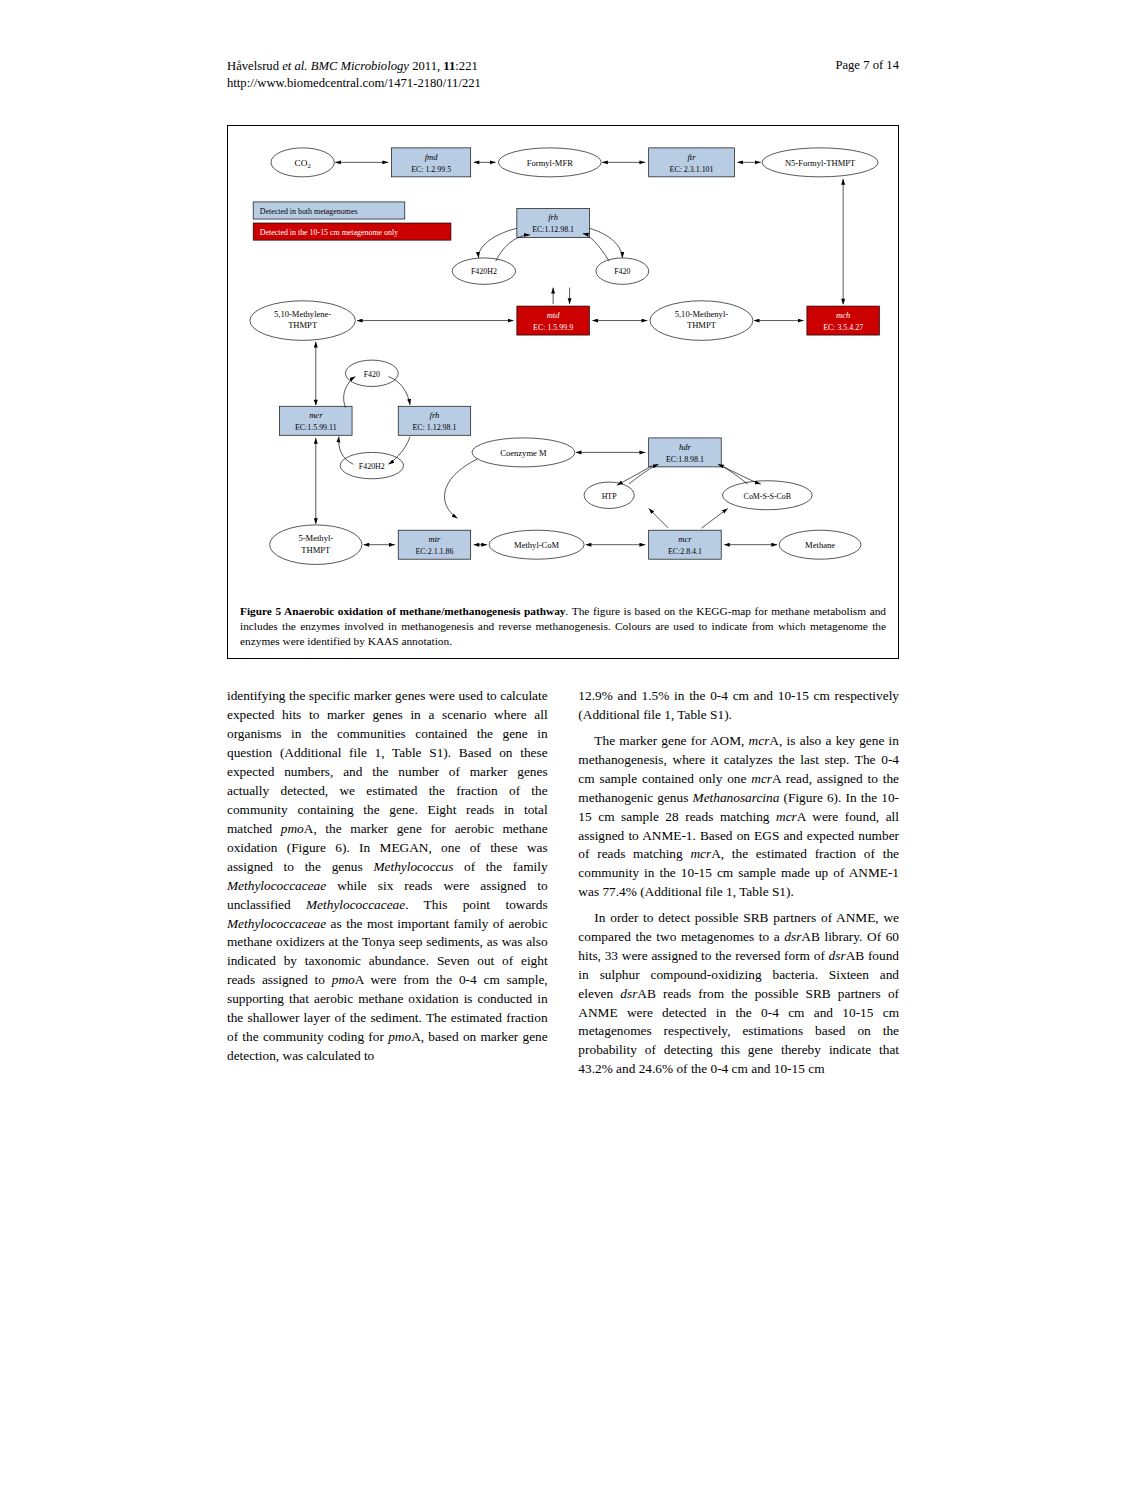Håvelsrud et al. BMC Microbiology 2011, 11:221
http://www.biomedcentral.com/1471-2180/11/221
Page 7 of 14
CO2 fmd EC: 1.2.99.5 Formyl-MFR ftr EC: 2.3.1.101 N5-Formyl-THMPT Detected in both metagenomes Detected in the 10-15 cm metagenome only frh EC:1.12.98.1 F420H2 F420 5,10-Methylene- THMPT mtd EC: 1.5.99.9 5,10-Methenyl- THMPT mch EC: 3.5.4.27 F420 mer EC:1.5.99.11 frh EC: 1.12.98.1 F420H2 Coenzyme M hdr EC:1.8.98.1 HTP CoM-S-S-CoB 5-Methyl- THMPT mtr EC:2.1.1.86 Methyl-CoM mcr EC:2.8.4.1 Methane
Figure 5 Anaerobic oxidation of methane/methanogenesis pathway. The figure is based on the KEGG-map for methane metabolism and includes the enzymes involved in methanogenesis and reverse methanogenesis. Colours are used to indicate from which metagenome the enzymes were identified by KAAS annotation.
identifying the specific marker genes were used to calculate expected hits to marker genes in a scenario where all organisms in the communities contained the gene in question (Additional file 1, Table S1). Based on these expected numbers, and the number of marker genes actually detected, we estimated the fraction of the community containing the gene. Eight reads in total matched pmo A, the marker gene for aerobic methane oxidation (Figure 6). In MEGAN, one of these was assigned to the genus Methylococcus of the family Methylococcaceae while six reads were assigned to unclassified Methylococcaceae. This point towards Methylococcaceae as the most important family of aerobic methane oxidizers at the Tonya seep sediments, as was also indicated by taxonomic abundance. Seven out of eight reads assigned to pmo A were from the 0-4 cm sample, supporting that aerobic methane oxidation is conducted in the shallower layer of the sediment. The estimated fraction of the community coding for pmo A, based on marker gene detection, was calculated to
12.9% and 1.5% in the 0-4 cm and 10-15 cm respectively (Additional file 1, Table S1).
The marker gene for AOM, mcr A, is also a key gene in methanogenesis, where it catalyzes the last step. The 0-4 cm sample contained only one mcr A read, assigned to the methanogenic genus Methanosarcina (Figure 6). In the 10-15 cm sample 28 reads matching mcr A were found, all assigned to ANME-1. Based on EGS and expected number of reads matching mcr A, the estimated fraction of the community in the 10-15 cm sample made up of ANME-1 was 77.4% (Additional file 1, Table S1).
In order to detect possible SRB partners of ANME, we compared the two metagenomes to a dsr AB library. Of 60 hits, 33 were assigned to the reversed form of dsr AB found in sulphur compound-oxidizing bacteria. Sixteen and eleven dsr AB reads from the possible SRB partners of ANME were detected in the 0-4 cm and 10-15 cm metagenomes respectively, estimations based on the probability of detecting this gene thereby indicate that 43.2% and 24.6% of the 0-4 cm and 10-15 cm